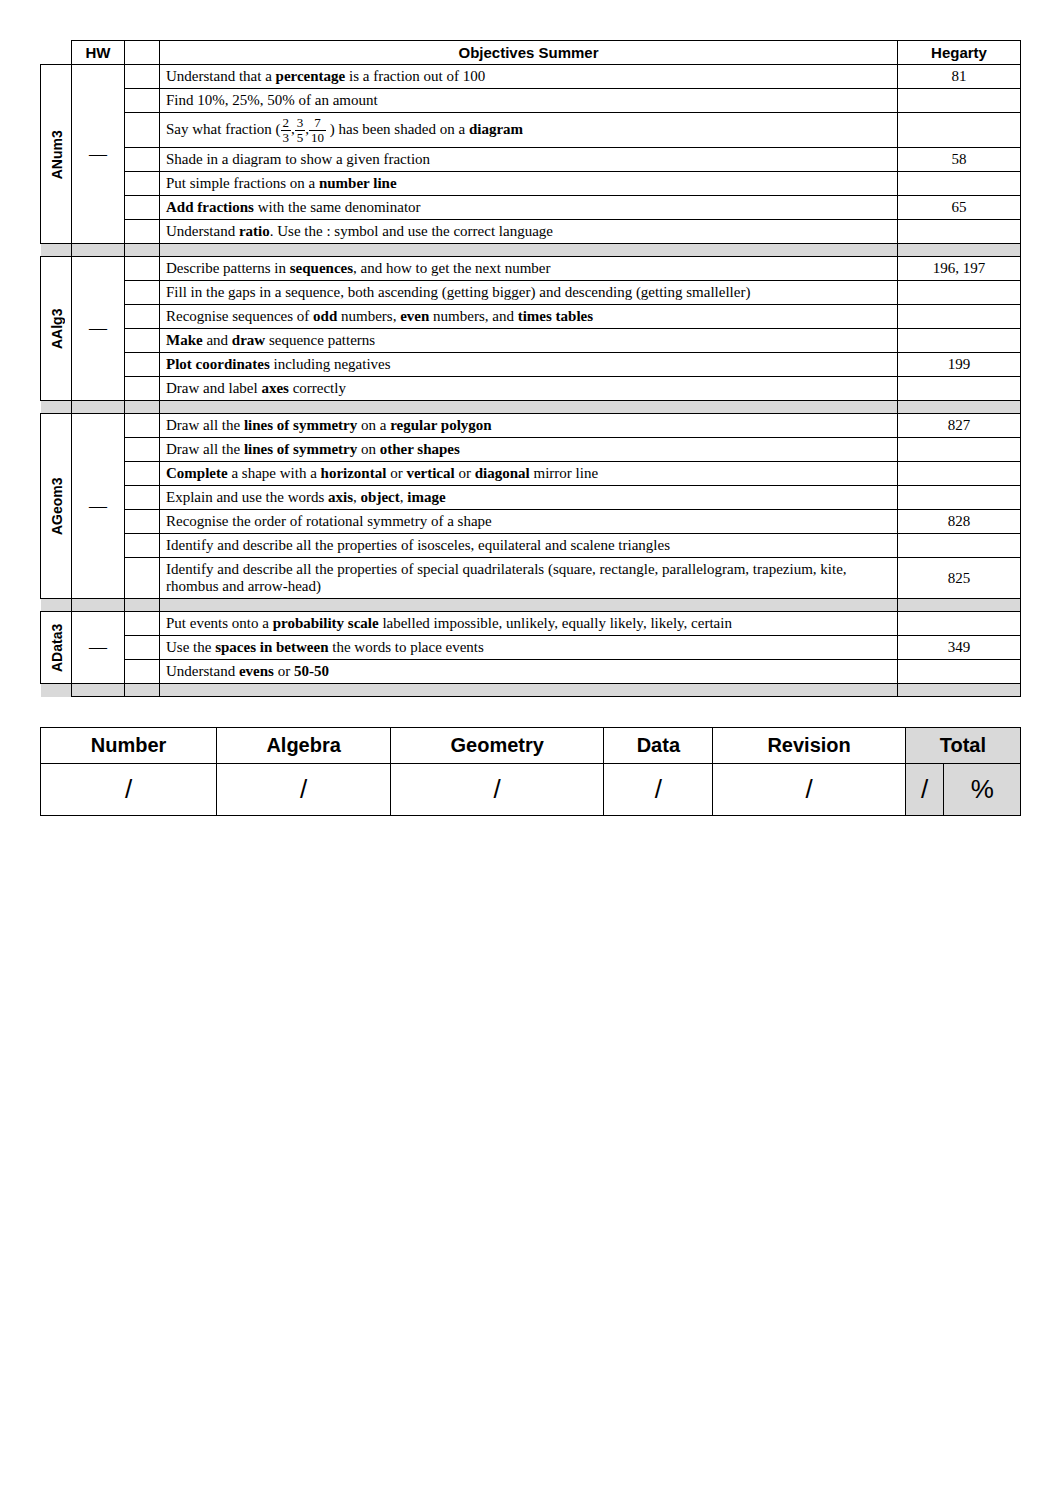| | HW | | Objectives Summer | Hegarty |
| ANum3 | — | | Understand that a percentage is a fraction out of 100 | 81 |
| | Find 10%, 25%, 50% of an amount | |
| | Say what fraction ( 2 3 , 3 5 , 7 10 ) has been shaded on a diagram | |
| | Shade in a diagram to show a given fraction | 58 |
| | Put simple fractions on a number line | |
| | Add fractions with the same denominator | 65 |
| | Understand ratio . Use the : symbol and use the correct language | |
| AAlg3 | — | | Describe patterns in sequences , and how to get the next number | 196, 197 |
| | Fill in the gaps in a sequence, both ascending (getting bigger) and descending (getting smalleller) | |
| | Recognise sequences of odd numbers, even numbers, and times tables | |
| | Make and draw sequence patterns | |
| | Plot coordinates including negatives | 199 |
| | Draw and label axes correctly | |
| AGeom3 | — | | Draw all the lines of symmetry on a regular polygon | 827 |
| | Draw all the lines of symmetry on other shapes | |
| | Complete a shape with a horizontal or vertical or diagonal mirror line | |
| | Explain and use the words axis , object , image | |
| | Recognise the order of rotational symmetry of a shape | 828 |
| | Identify and describe all the properties of isosceles, equilateral and scalene triangles | |
| | Identify and describe all the properties of special quadrilaterals (square, rectangle, parallelogram, trapezium, kite, rhombus and arrow-head) | 825 |
| AData3 | — | | Put events onto a probability scale labelled impossible, unlikely, equally likely, likely, certain | |
| | Use the spaces in between the words to place events | 349 |
| | Understand evens or 50-50 | |
| Number | Algebra | Geometry | Data | Revision | Total |
| / | / | / | / | / | / | % |